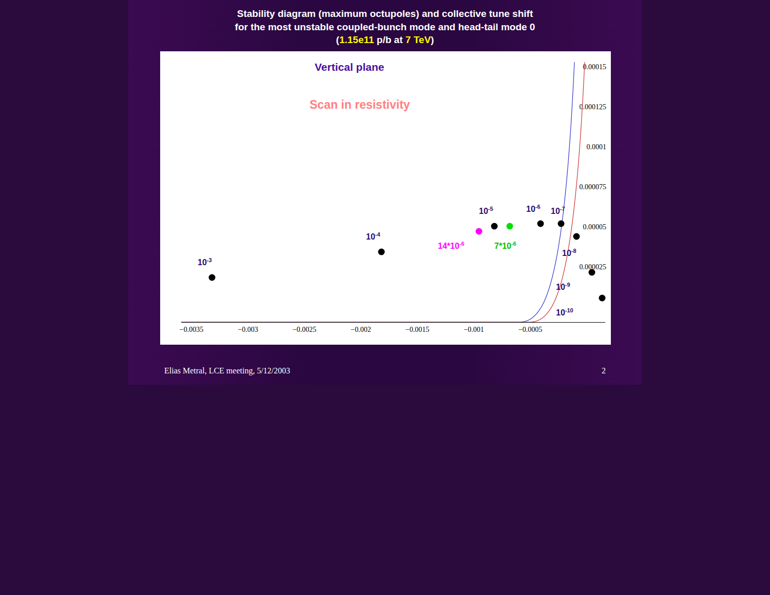Stability diagram (maximum octupoles) and collective tune shift
for the most unstable coupled-bunch mode and head-tail mode 0
(1.15e11 p/b at 7 TeV)
Vertical plane
Scan in resistivity
0.00015
0.000125
0.0001
0.000075
0.00005
0.000025
−0.0035
−0.003
−0.0025
−0.002
−0.0015
−0.001
−0.0005
10-3
10-4
14*10-6
10-5
7*10-6
10-6
10-7
10-8
10-9
10-10
Elias Metral, LCE meeting, 5/12/2003 2